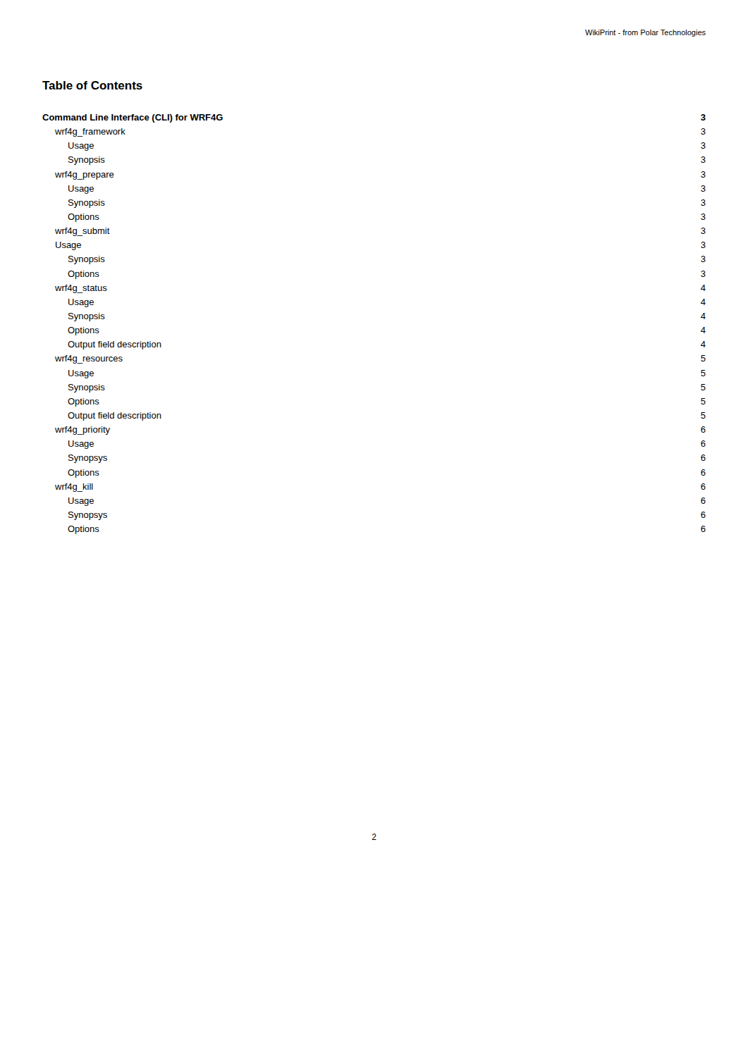WikiPrint - from Polar Technologies
Table of Contents
Command Line Interface (CLI) for WRF4G 3
wrf4g_framework 3
Usage 3
Synopsis 3
wrf4g_prepare 3
Usage 3
Synopsis 3
Options 3
wrf4g_submit 3
Usage 3
Synopsis 3
Options 3
wrf4g_status 4
Usage 4
Synopsis 4
Options 4
Output field description 4
wrf4g_resources 5
Usage 5
Synopsis 5
Options 5
Output field description 5
wrf4g_priority 6
Usage 6
Synopsys 6
Options 6
wrf4g_kill 6
Usage 6
Synopsys 6
Options 6
2